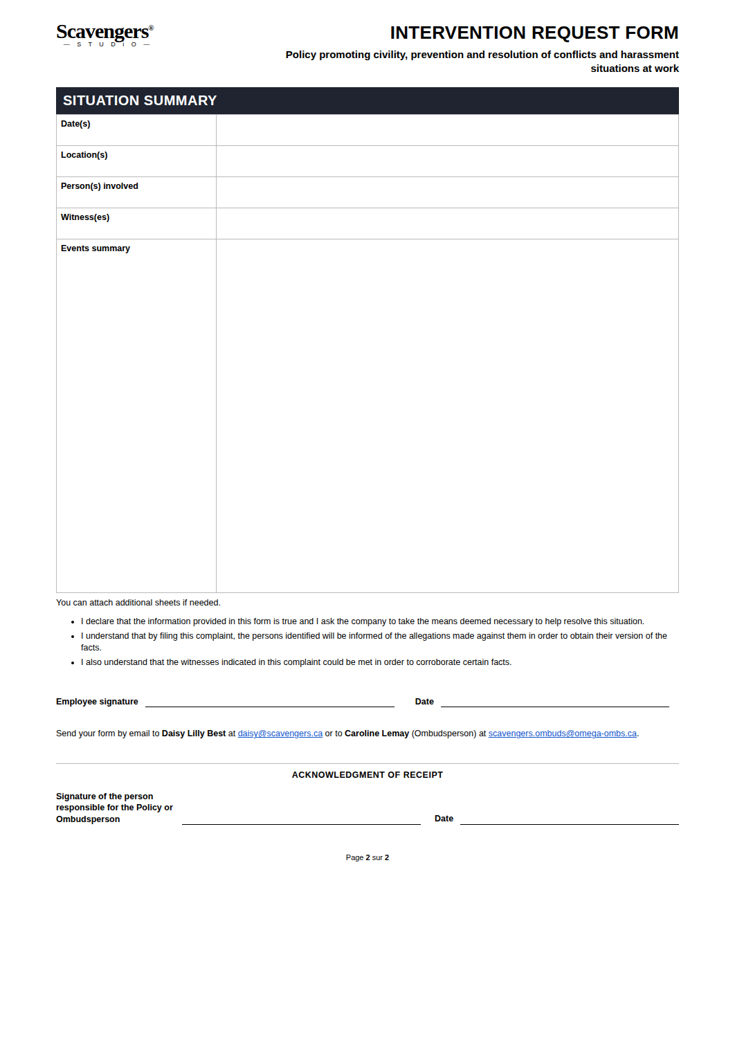Scavengers®
— S T U D i O —
INTERVENTION REQUEST FORM
Policy promoting civility, prevention and resolution of conflicts and harassment
situations at work
SITUATION SUMMARY
| Date(s) | |
| Location(s) | |
| Person(s) involved | |
| Witness(es) | |
| Events summary | |
You can attach additional sheets if needed.
I declare that the information provided in this form is true and I ask the company to take the means deemed necessary to help resolve this situation.
I understand that by filing this complaint, the persons identified will be informed of the allegations made against them in order to obtain their version of the facts.
I also understand that the witnesses indicated in this complaint could be met in order to corroborate certain facts.
Employee signature Date
Send your form by email to Daisy Lilly Best at daisy@scavengers.ca or to Caroline Lemay (Ombudsperson) at scavengers.ombuds@omega-ombs.ca.
ACKNOWLEDGMENT OF RECEIPT
Signature of the person responsible for the Policy or Ombudsperson
Date
Page 2 sur 2